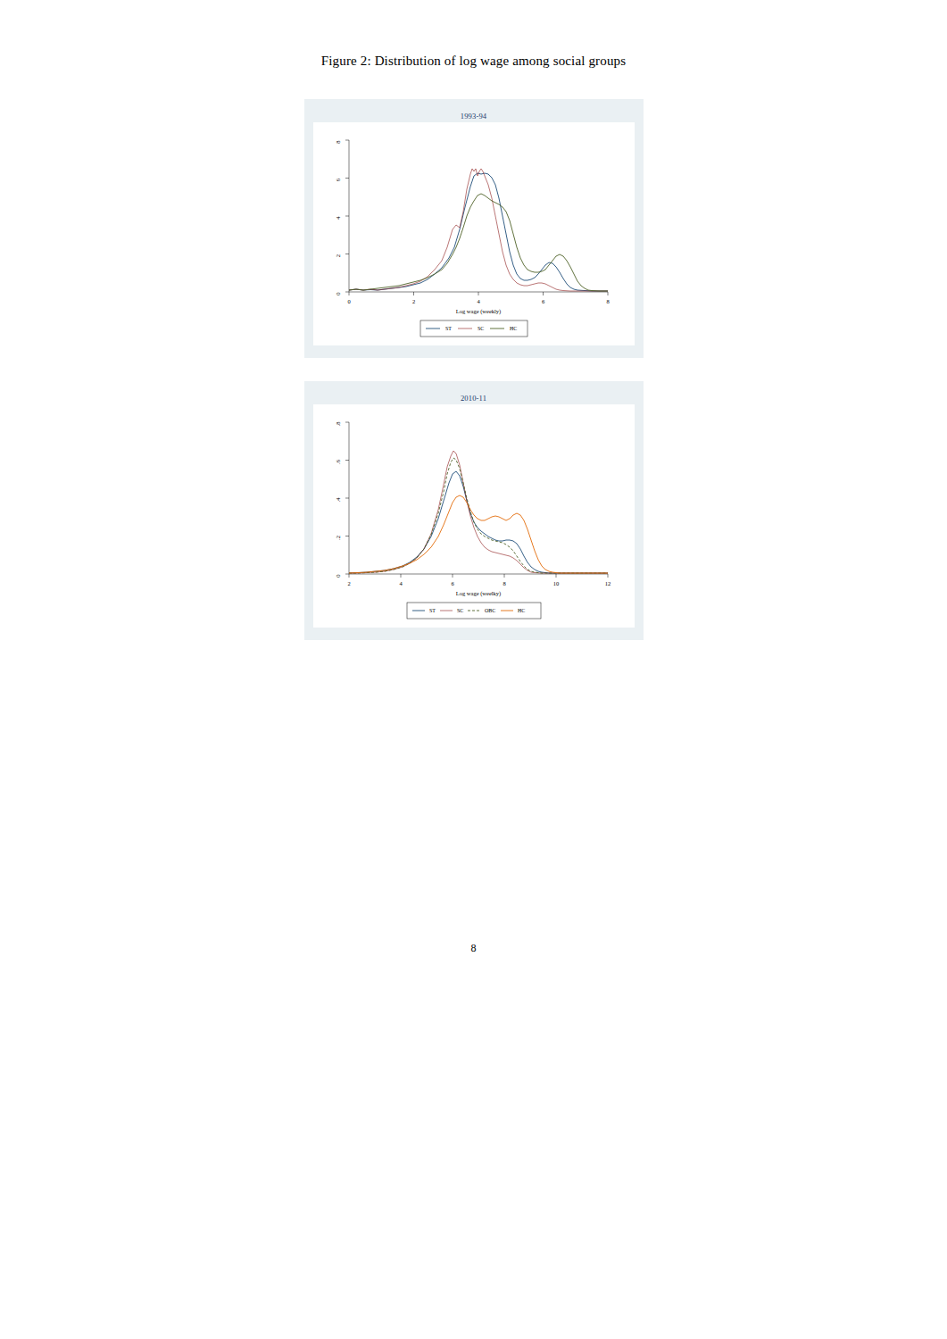Figure 2: Distribution of log wage among social groups
1993-94
0 2 4 6 8 0 2 4 6 8 Log wage (weekly) ST SC HC
2010-11
0 .2 .4 .6 .8 2 4 6 8 10 12 Log wage (weelky) ST SC OBC HC
8